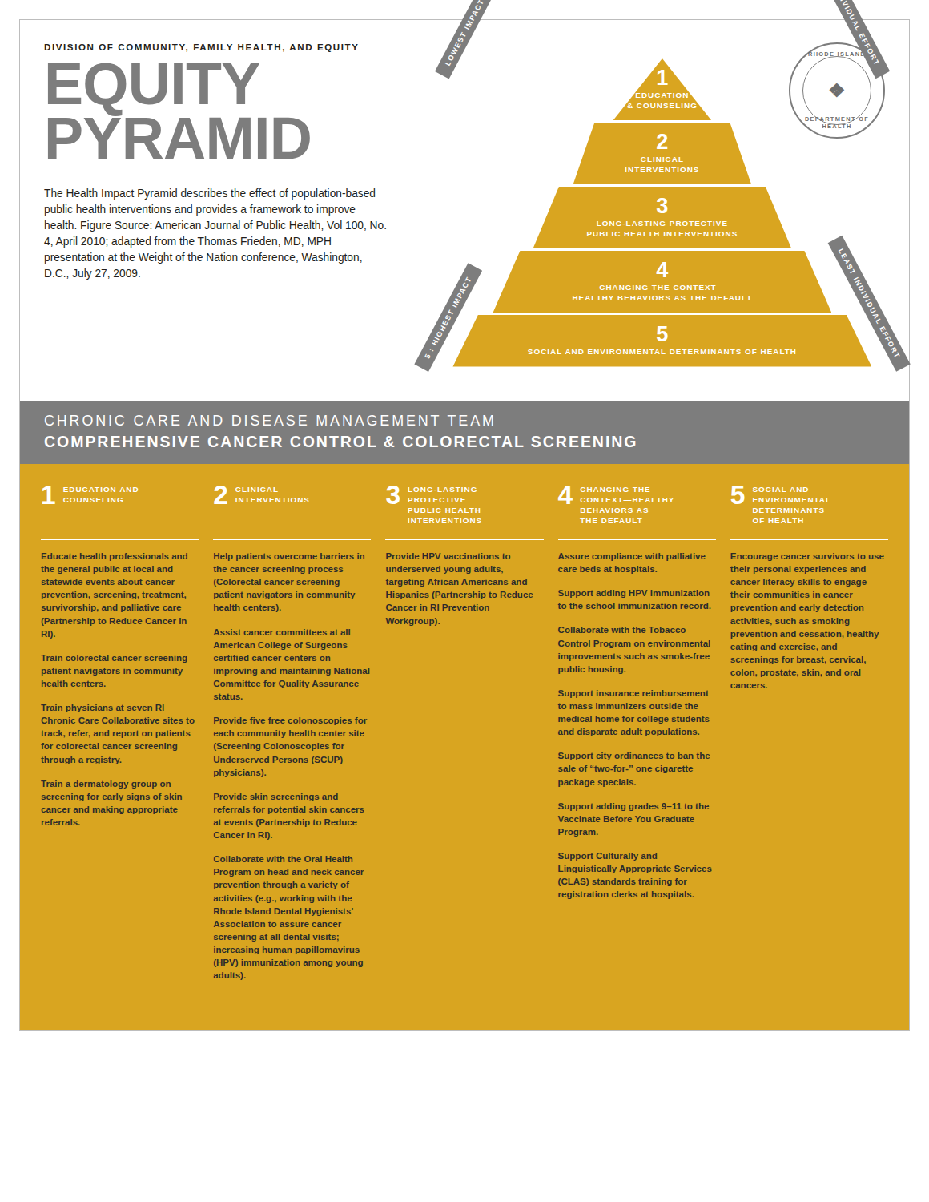Division of Community, Family Health, and Equity
EQUITY PYRAMID
The Health Impact Pyramid describes the effect of population-based public health interventions and provides a framework to improve health. Figure Source: American Journal of Public Health, Vol 100, No. 4, April 2010; adapted from the Thomas Frieden, MD, MPH presentation at the Weight of the Nation conference, Washington, D.C., July 27, 2009.
❖
RHODE ISLAND DEPARTMENT OF HEALTH
LOWEST IMPACT : 1 5 : HIGHEST IMPACT MOST INDIVIDUAL EFFORT LEAST INDIVIDUAL EFFORT
1 Education
& Counseling
2 Clinical
Interventions
3 Long-Lasting Protective
Public Health Interventions
4 Changing the Context—
Healthy Behaviors as the Default
5 Social and Environmental Determinants of Health
Chronic Care and Disease Management Team
Comprehensive Cancer Control & Colorectal Screening
1 Education and
Counseling
Educate health professionals and the general public at local and statewide events about cancer prevention, screening, treatment, survivorship, and palliative care (Partnership to Reduce Cancer in RI).
Train colorectal cancer screening patient navigators in community health centers.
Train physicians at seven RI Chronic Care Collaborative sites to track, refer, and report on patients for colorectal cancer screening through a registry.
Train a dermatology group on screening for early signs of skin cancer and making appropriate referrals.
2 Clinical
Interventions
Help patients overcome barriers in the cancer screening process (Colorectal cancer screening patient navigators in community health centers).
Assist cancer committees at all American College of Surgeons certified cancer centers on improving and maintaining National Committee for Quality Assurance status.
Provide five free colonoscopies for each community health center site (Screening Colonoscopies for Underserved Persons (SCUP) physicians).
Provide skin screenings and referrals for potential skin cancers at events (Partnership to Reduce Cancer in RI).
Collaborate with the Oral Health Program on head and neck cancer prevention through a variety of activities (e.g., working with the Rhode Island Dental Hygienists’ Association to assure cancer screening at all dental visits; increasing human papillomavirus (HPV) immunization among young adults).
3 Long-Lasting
Protective
Public Health
Interventions
Provide HPV vaccinations to underserved young adults, targeting African Americans and Hispanics (Partnership to Reduce Cancer in RI Prevention Workgroup).
4 Changing the
Context—Healthy
Behaviors as
the Default
Assure compliance with palliative care beds at hospitals.
Support adding HPV immunization to the school immunization record.
Collaborate with the Tobacco Control Program on environmental improvements such as smoke-free public housing.
Support insurance reimbursement to mass immunizers outside the medical home for college students and disparate adult populations.
Support city ordinances to ban the sale of “two-for-” one cigarette package specials.
Support adding grades 9–11 to the Vaccinate Before You Graduate Program.
Support Culturally and Linguistically Appropriate Services (CLAS) standards training for registration clerks at hospitals.
5 Social and
Environmental
Determinants
of Health
Encourage cancer survivors to use their personal experiences and cancer literacy skills to engage their communities in cancer prevention and early detection activities, such as smoking prevention and cessation, healthy eating and exercise, and screenings for breast, cervical, colon, prostate, skin, and oral cancers.